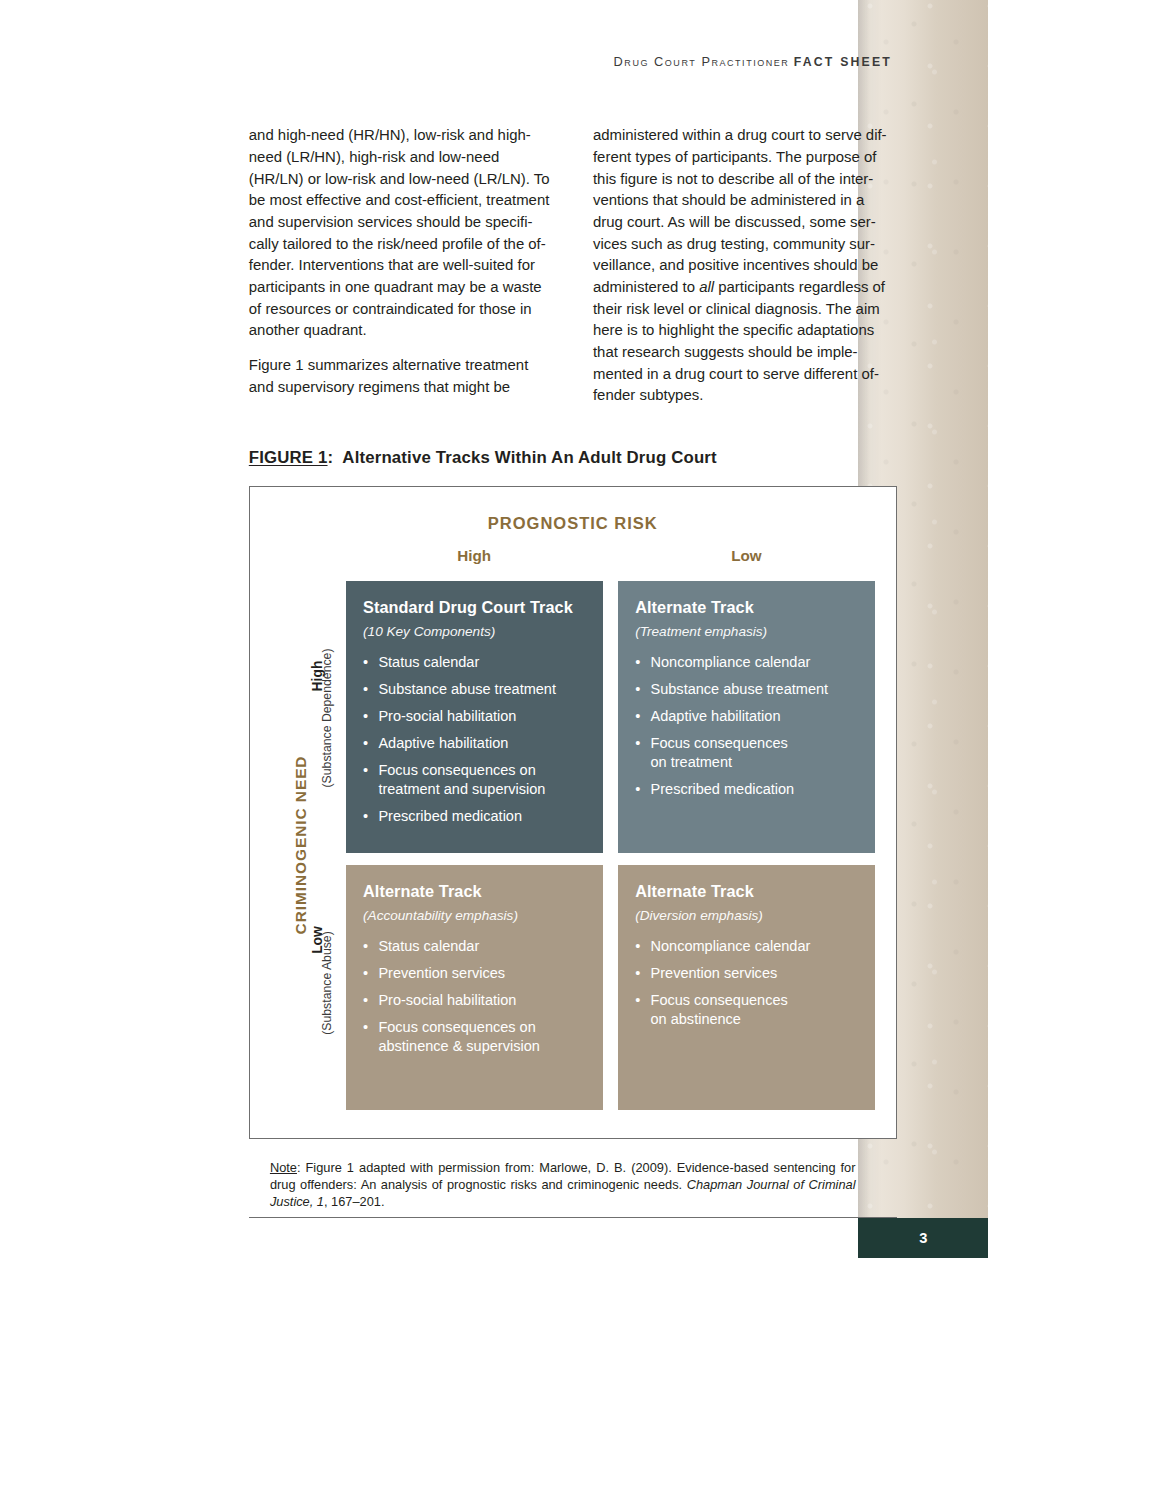Drug Court Practitioner FACT SHEET
and high-need (HR/HN), low-risk and high-need (LR/HN), high-risk and low-need (HR/LN) or low-risk and low-need (LR/LN). To be most effective and cost-efficient, treatment and supervision services should be specifically tailored to the risk/need profile of the offender. Interventions that are well-suited for participants in one quadrant may be a waste of resources or contraindicated for those in another quadrant.
Figure 1 summarizes alternative treatment and supervisory regimens that might be
administered within a drug court to serve different types of participants. The purpose of this figure is not to describe all of the interventions that should be administered in a drug court. As will be discussed, some services such as drug testing, community surveillance, and positive incentives should be administered to all participants regardless of their risk level or clinical diagnosis. The aim here is to highlight the specific adaptations that research suggests should be implemented in a drug court to serve different offender subtypes.
FIGURE 1: Alternative Tracks Within An Adult Drug Court
PROGNOSTIC RISK
High
Low
CRIMINOGENIC NEED
High
(Substance Dependence)
Low
(Substance Abuse)
Standard Drug Court Track
(10 Key Components)
Status calendar
Substance abuse treatment
Pro-social habilitation
Adaptive habilitation
Focus consequences ontreatment and supervision
Prescribed medication
Alternate Track
(Treatment emphasis)
Noncompliance calendar
Substance abuse treatment
Adaptive habilitation
Focus consequenceson treatment
Prescribed medication
Alternate Track
(Accountability emphasis)
Status calendar
Prevention services
Pro-social habilitation
Focus consequences onabstinence & supervision
Alternate Track
(Diversion emphasis)
Noncompliance calendar
Prevention services
Focus consequenceson abstinence
Note: Figure 1 adapted with permission from: Marlowe, D. B. (2009). Evidence-based sentencing for drug offenders: An analysis of prognostic risks and criminogenic needs. Chapman Journal of Criminal Justice, 1, 167–201.
3